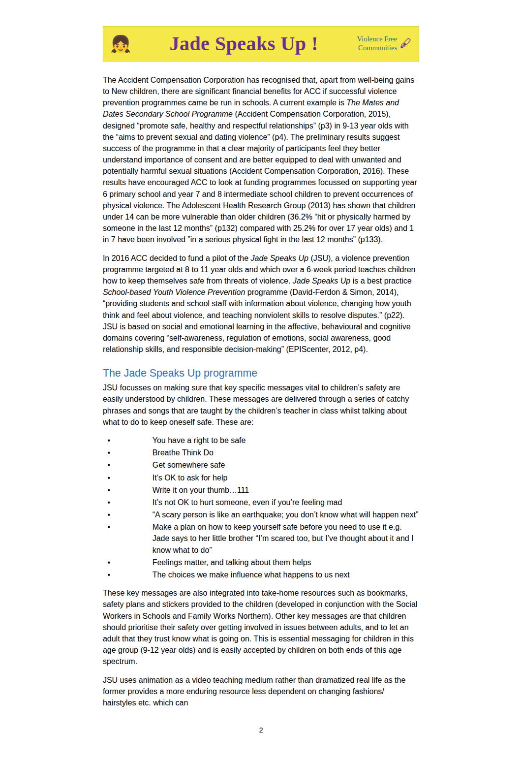👧 Jade Speaks Up ! Violence Free
Communities 🖋
The Accident Compensation Corporation has recognised that, apart from well-being gains to New children, there are significant financial benefits for ACC if successful violence prevention programmes came be run in schools. A current example is The Mates and Dates Secondary School Programme (Accident Compensation Corporation, 2015), designed “promote safe, healthy and respectful relationships” (p3) in 9-13 year olds with the “aims to prevent sexual and dating violence” (p4). The preliminary results suggest success of the programme in that a clear majority of participants feel they better understand importance of consent and are better equipped to deal with unwanted and potentially harmful sexual situations (Accident Compensation Corporation, 2016). These results have encouraged ACC to look at funding programmes focussed on supporting year 6 primary school and year 7 and 8 intermediate school children to prevent occurrences of physical violence. The Adolescent Health Research Group (2013) has shown that children under 14 can be more vulnerable than older children (36.2% “hit or physically harmed by someone in the last 12 months” (p132) compared with 25.2% for over 17 year olds) and 1 in 7 have been involved ”in a serious physical fight in the last 12 months” (p133).
In 2016 ACC decided to fund a pilot of the Jade Speaks Up (JSU), a violence prevention programme targeted at 8 to 11 year olds and which over a 6-week period teaches children how to keep themselves safe from threats of violence. Jade Speaks Up is a best practice School-based Youth Violence Prevention programme (David-Ferdon & Simon, 2014), “providing students and school staff with information about violence, changing how youth think and feel about violence, and teaching nonviolent skills to resolve disputes.” (p22). JSU is based on social and emotional learning in the affective, behavioural and cognitive domains covering “self-awareness, regulation of emotions, social awareness, good relationship skills, and responsible decision-making” (EPIScenter, 2012, p4).
The Jade Speaks Up programme
JSU focusses on making sure that key specific messages vital to children’s safety are easily understood by children. These messages are delivered through a series of catchy phrases and songs that are taught by the children’s teacher in class whilst talking about what to do to keep oneself safe. These are:
You have a right to be safe
Breathe Think Do
Get somewhere safe
It’s OK to ask for help
Write it on your thumb…111
It’s not OK to hurt someone, even if you’re feeling mad
“A scary person is like an earthquake; you don’t know what will happen next”
Make a plan on how to keep yourself safe before you need to use it e.g. Jade says to her little brother “I’m scared too, but I’ve thought about it and I know what to do”
Feelings matter, and talking about them helps
The choices we make influence what happens to us next
These key messages are also integrated into take-home resources such as bookmarks, safety plans and stickers provided to the children (developed in conjunction with the Social Workers in Schools and Family Works Northern). Other key messages are that children should prioritise their safety over getting involved in issues between adults, and to let an adult that they trust know what is going on. This is essential messaging for children in this age group (9-12 year olds) and is easily accepted by children on both ends of this age spectrum.
JSU uses animation as a video teaching medium rather than dramatized real life as the former provides a more enduring resource less dependent on changing fashions/ hairstyles etc. which can
2